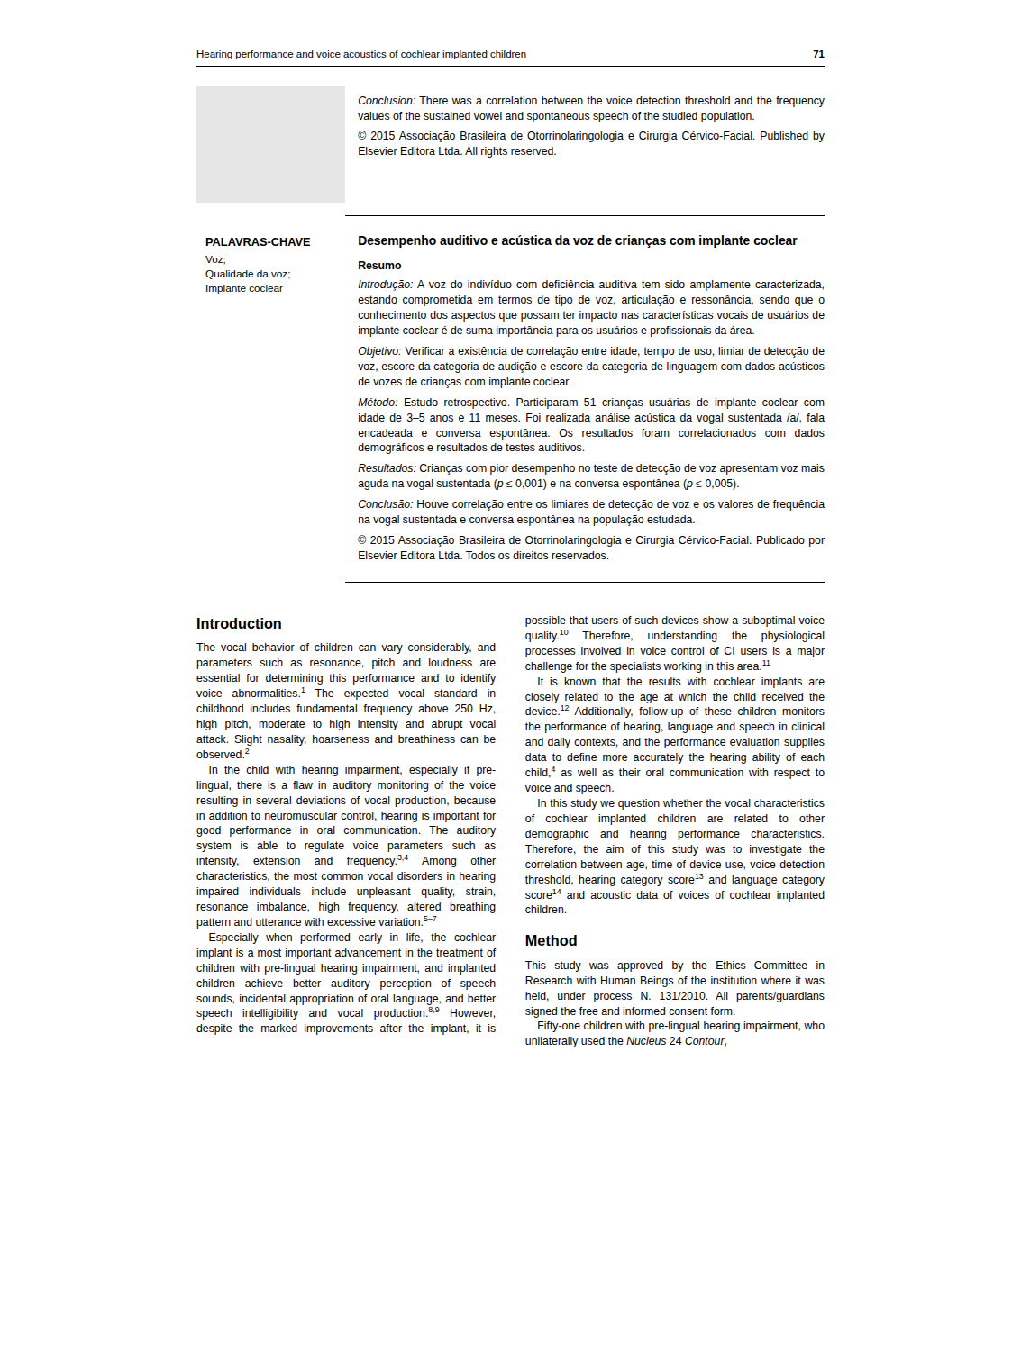Hearing performance and voice acoustics of cochlear implanted children 71
Conclusion: There was a correlation between the voice detection threshold and the frequency values of the sustained vowel and spontaneous speech of the studied population.
© 2015 Associação Brasileira de Otorrinolaringologia e Cirurgia Cérvico-Facial. Published by Elsevier Editora Ltda. All rights reserved.
PALAVRAS-CHAVE
Voz;
Qualidade da voz;
Implante coclear
Desempenho auditivo e acústica da voz de crianças com implante coclear
Resumo
Introdução: A voz do indivíduo com deficiência auditiva tem sido amplamente caracterizada, estando comprometida em termos de tipo de voz, articulação e ressonância, sendo que o conhecimento dos aspectos que possam ter impacto nas características vocais de usuários de implante coclear é de suma importância para os usuários e profissionais da área.
Objetivo: Verificar a existência de correlação entre idade, tempo de uso, limiar de detecção de voz, escore da categoria de audição e escore da categoria de linguagem com dados acústicos de vozes de crianças com implante coclear.
Método: Estudo retrospectivo. Participaram 51 crianças usuárias de implante coclear com idade de 3–5 anos e 11 meses. Foi realizada análise acústica da vogal sustentada /a/, fala encadeada e conversa espontânea. Os resultados foram correlacionados com dados demográficos e resultados de testes auditivos.
Resultados: Crianças com pior desempenho no teste de detecção de voz apresentam voz mais aguda na vogal sustentada (p ≤ 0,001) e na conversa espontânea (p ≤ 0,005).
Conclusão: Houve correlação entre os limiares de detecção de voz e os valores de frequência na vogal sustentada e conversa espontânea na população estudada.
© 2015 Associação Brasileira de Otorrinolaringologia e Cirurgia Cérvico-Facial. Publicado por Elsevier Editora Ltda. Todos os direitos reservados.
Introduction
The vocal behavior of children can vary considerably, and parameters such as resonance, pitch and loudness are essential for determining this performance and to identify voice abnormalities.1 The expected vocal standard in childhood includes fundamental frequency above 250 Hz, high pitch, moderate to high intensity and abrupt vocal attack. Slight nasality, hoarseness and breathiness can be observed.2
In the child with hearing impairment, especially if pre-lingual, there is a flaw in auditory monitoring of the voice resulting in several deviations of vocal production, because in addition to neuromuscular control, hearing is important for good performance in oral communication. The auditory system is able to regulate voice parameters such as intensity, extension and frequency.3,4 Among other characteristics, the most common vocal disorders in hearing impaired individuals include unpleasant quality, strain, resonance imbalance, high frequency, altered breathing pattern and utterance with excessive variation.5–7
Especially when performed early in life, the cochlear implant is a most important advancement in the treatment of children with pre-lingual hearing impairment, and implanted children achieve better auditory perception of speech sounds, incidental appropriation of oral language, and better speech intelligibility and vocal production.8,9 However, despite the marked improvements after the implant, it is possible that users of such devices show a suboptimal voice quality.10 Therefore, understanding the physiological processes involved in voice control of CI users is a major challenge for the specialists working in this area.11
It is known that the results with cochlear implants are closely related to the age at which the child received the device.12 Additionally, follow-up of these children monitors the performance of hearing, language and speech in clinical and daily contexts, and the performance evaluation supplies data to define more accurately the hearing ability of each child,4 as well as their oral communication with respect to voice and speech.
In this study we question whether the vocal characteristics of cochlear implanted children are related to other demographic and hearing performance characteristics. Therefore, the aim of this study was to investigate the correlation between age, time of device use, voice detection threshold, hearing category score13 and language category score14 and acoustic data of voices of cochlear implanted children.
Method
This study was approved by the Ethics Committee in Research with Human Beings of the institution where it was held, under process N. 131/2010. All parents/guardians signed the free and informed consent form.
Fifty-one children with pre-lingual hearing impairment, who unilaterally used the Nucleus 24 Contour,